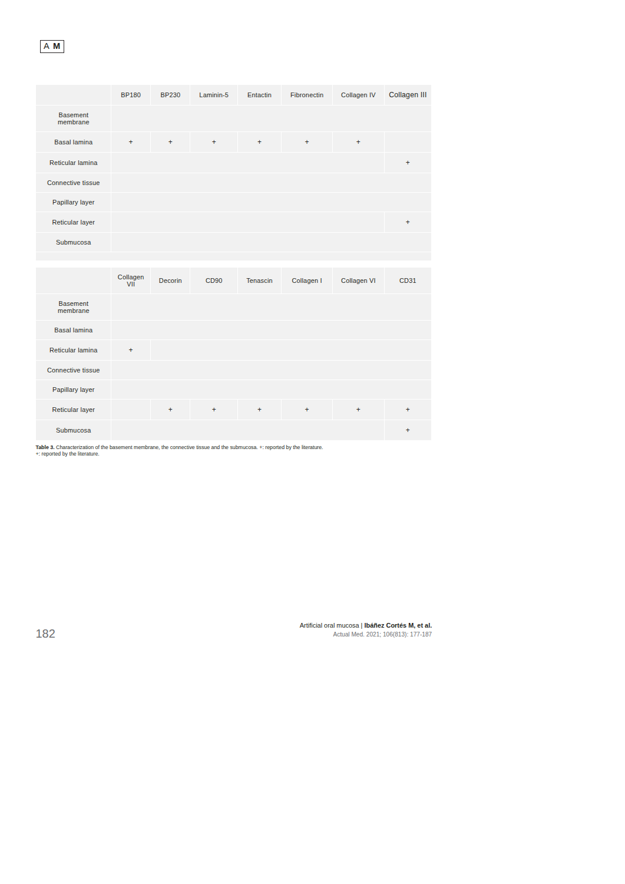A M
| | BP180 | BP230 | Laminin-5 | Entactin | Fibronectin | Collagen IV | Collagen III |
| --- | --- | --- | --- | --- | --- | --- | --- |
| Basement membrane | |
| Basal lamina | + | + | + | + | + | + | |
| Reticular lamina | | + |
| Connective tissue | |
| Papillary layer | |
| Reticular layer | | + |
| Submucosa | |
| | Collagen VII | Decorin | CD90 | Tenascin | Collagen I | Collagen VI | CD31 |
| --- | --- | --- | --- | --- | --- | --- | --- |
| Basement membrane | |
| Basal lamina | |
| Reticular lamina | + | |
| Connective tissue | |
| Papillary layer | |
| Reticular layer | | + | + | + | + | + | + |
| Submucosa | | + |
Table 3. Characterization of the basement membrane, the connective tissue and the submucosa. +: reported by the literature.
+: reported by the literature.
182
Artificial oral mucosa | Ibáñez Cortés M, et al.
Actual Med. 2021; 106(813): 177-187